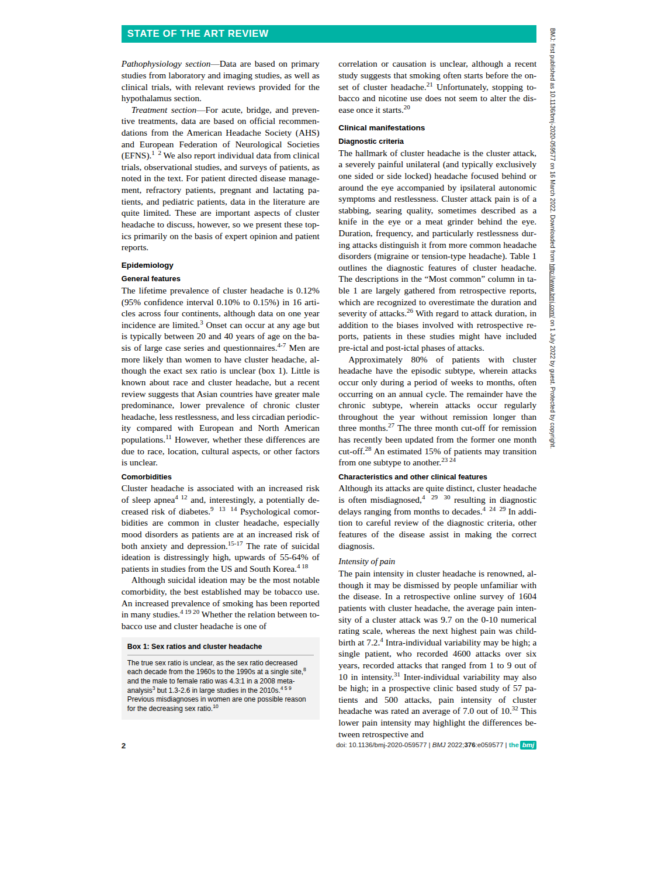State of the art review
BMJ: first published as 10.1136/bmj-2020-059577 on 16 March 2022. Downloaded from http://www.bmj.com/ on 1 July 2022 by guest. Protected by copyright.
Pathophysiology section—Data are based on primary studies from laboratory and imaging studies, as well as clinical trials, with relevant reviews provided for the hypothalamus section.
Treatment section—For acute, bridge, and preventive treatments, data are based on official recommendations from the American Headache Society (AHS) and European Federation of Neurological Societies (EFNS).1 2 We also report individual data from clinical trials, observational studies, and surveys of patients, as noted in the text. For patient directed disease management, refractory patients, pregnant and lactating patients, and pediatric patients, data in the literature are quite limited. These are important aspects of cluster headache to discuss, however, so we present these topics primarily on the basis of expert opinion and patient reports.
Epidemiology
General features
The lifetime prevalence of cluster headache is 0.12% (95% confidence interval 0.10% to 0.15%) in 16 articles across four continents, although data on one year incidence are limited.3 Onset can occur at any age but is typically between 20 and 40 years of age on the basis of large case series and questionnaires.4-7 Men are more likely than women to have cluster headache, although the exact sex ratio is unclear (box 1). Little is known about race and cluster headache, but a recent review suggests that Asian countries have greater male predominance, lower prevalence of chronic cluster headache, less restlessness, and less circadian periodicity compared with European and North American populations.11 However, whether these differences are due to race, location, cultural aspects, or other factors is unclear.
Comorbidities
Cluster headache is associated with an increased risk of sleep apnea4 12 and, interestingly, a potentially decreased risk of diabetes.9 13 14 Psychological comorbidities are common in cluster headache, especially mood disorders as patients are at an increased risk of both anxiety and depression.15-17 The rate of suicidal ideation is distressingly high, upwards of 55-64% of patients in studies from the US and South Korea.4 18
Although suicidal ideation may be the most notable comorbidity, the best established may be tobacco use. An increased prevalence of smoking has been reported in many studies.4 19 20 Whether the relation between tobacco use and cluster headache is one of
Box 1: Sex ratios and cluster headache
The true sex ratio is unclear, as the sex ratio decreased each decade from the 1960s to the 1990s at a single site,8 and the male to female ratio was 4.3:1 in a 2008 meta-analysis3 but 1.3-2.6 in large studies in the 2010s.4 5 9 Previous misdiagnoses in women are one possible reason for the decreasing sex ratio.10
correlation or causation is unclear, although a recent study suggests that smoking often starts before the onset of cluster headache.21 Unfortunately, stopping tobacco and nicotine use does not seem to alter the disease once it starts.20
Clinical manifestations
Diagnostic criteria
The hallmark of cluster headache is the cluster attack, a severely painful unilateral (and typically exclusively one sided or side locked) headache focused behind or around the eye accompanied by ipsilateral autonomic symptoms and restlessness. Cluster attack pain is of a stabbing, searing quality, sometimes described as a knife in the eye or a meat grinder behind the eye. Duration, frequency, and particularly restlessness during attacks distinguish it from more common headache disorders (migraine or tension-type headache). Table 1 outlines the diagnostic features of cluster headache. The descriptions in the “Most common” column in table 1 are largely gathered from retrospective reports, which are recognized to overestimate the duration and severity of attacks.26 With regard to attack duration, in addition to the biases involved with retrospective reports, patients in these studies might have included pre-ictal and post-ictal phases of attacks.
Approximately 80% of patients with cluster headache have the episodic subtype, wherein attacks occur only during a period of weeks to months, often occurring on an annual cycle. The remainder have the chronic subtype, wherein attacks occur regularly throughout the year without remission longer than three months.27 The three month cut-off for remission has recently been updated from the former one month cut-off.28 An estimated 15% of patients may transition from one subtype to another.23 24
Characteristics and other clinical features
Although its attacks are quite distinct, cluster headache is often misdiagnosed,4 29 30 resulting in diagnostic delays ranging from months to decades.4 24 29 In addition to careful review of the diagnostic criteria, other features of the disease assist in making the correct diagnosis.
Intensity of pain
The pain intensity in cluster headache is renowned, although it may be dismissed by people unfamiliar with the disease. In a retrospective online survey of 1604 patients with cluster headache, the average pain intensity of a cluster attack was 9.7 on the 0-10 numerical rating scale, whereas the next highest pain was childbirth at 7.2.4 Intra-individual variability may be high; a single patient, who recorded 4600 attacks over six years, recorded attacks that ranged from 1 to 9 out of 10 in intensity.31 Inter-individual variability may also be high; in a prospective clinic based study of 57 patients and 500 attacks, pain intensity of cluster headache was rated an average of 7.0 out of 10.32 This lower pain intensity may highlight the differences between retrospective and
2
doi: 10.1136/bmj-2020-059577 | BMJ 2022;376:e059577 | the bmj